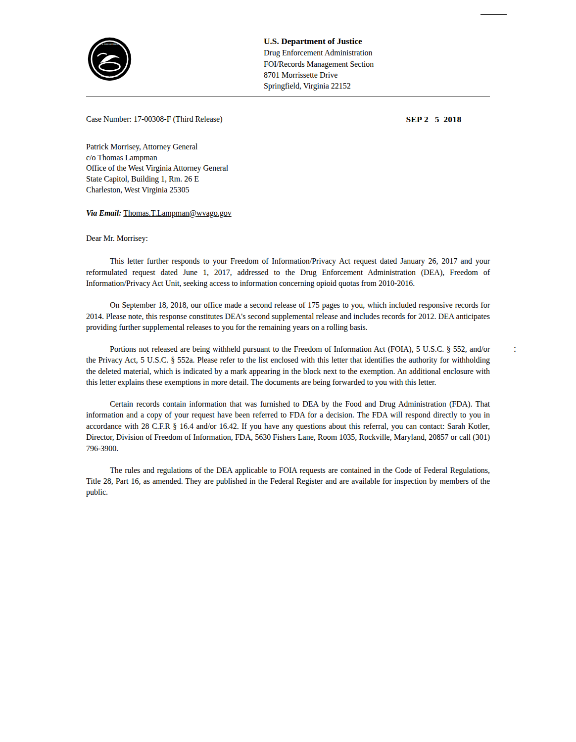U.S. DEPARTMENT ENFORCEMENT
U.S. Department of Justice
Drug Enforcement Administration
FOI/Records Management Section
8701 Morrissette Drive
Springfield, Virginia 22152
Case Number: 17-00308-F (Third Release)
SEP 2 5 2018
Patrick Morrisey, Attorney General
c/o Thomas Lampman
Office of the West Virginia Attorney General
State Capitol, Building 1, Rm. 26 E
Charleston, West Virginia 25305
Via Email: Thomas.T.Lampman@wvago.gov
Dear Mr. Morrisey:
This letter further responds to your Freedom of Information/Privacy Act request dated January 26, 2017 and your reformulated request dated June 1, 2017, addressed to the Drug Enforcement Administration (DEA), Freedom of Information/Privacy Act Unit, seeking access to information concerning opioid quotas from 2010-2016.
On September 18, 2018, our office made a second release of 175 pages to you, which included responsive records for 2014. Please note, this response constitutes DEA's second supplemental release and includes records for 2012. DEA anticipates providing further supplemental releases to you for the remaining years on a rolling basis.
Portions not released are being withheld pursuant to the Freedom of Information Act (FOIA), 5 U.S.C. § 552, and/or the Privacy Act, 5 U.S.C. § 552a. Please refer to the list enclosed with this letter that identifies the authority for withholding the deleted material, which is indicated by a mark appearing in the block next to the exemption. An additional enclosure with this letter explains these exemptions in more detail. The documents are being forwarded to you with this letter.
Certain records contain information that was furnished to DEA by the Food and Drug Administration (FDA). That information and a copy of your request have been referred to FDA for a decision. The FDA will respond directly to you in accordance with 28 C.F.R § 16.4 and/or 16.42. If you have any questions about this referral, you can contact: Sarah Kotler, Director, Division of Freedom of Information, FDA, 5630 Fishers Lane, Room 1035, Rockville, Maryland, 20857 or call (301) 796-3900.
The rules and regulations of the DEA applicable to FOIA requests are contained in the Code of Federal Regulations, Title 28, Part 16, as amended. They are published in the Federal Register and are available for inspection by members of the public.